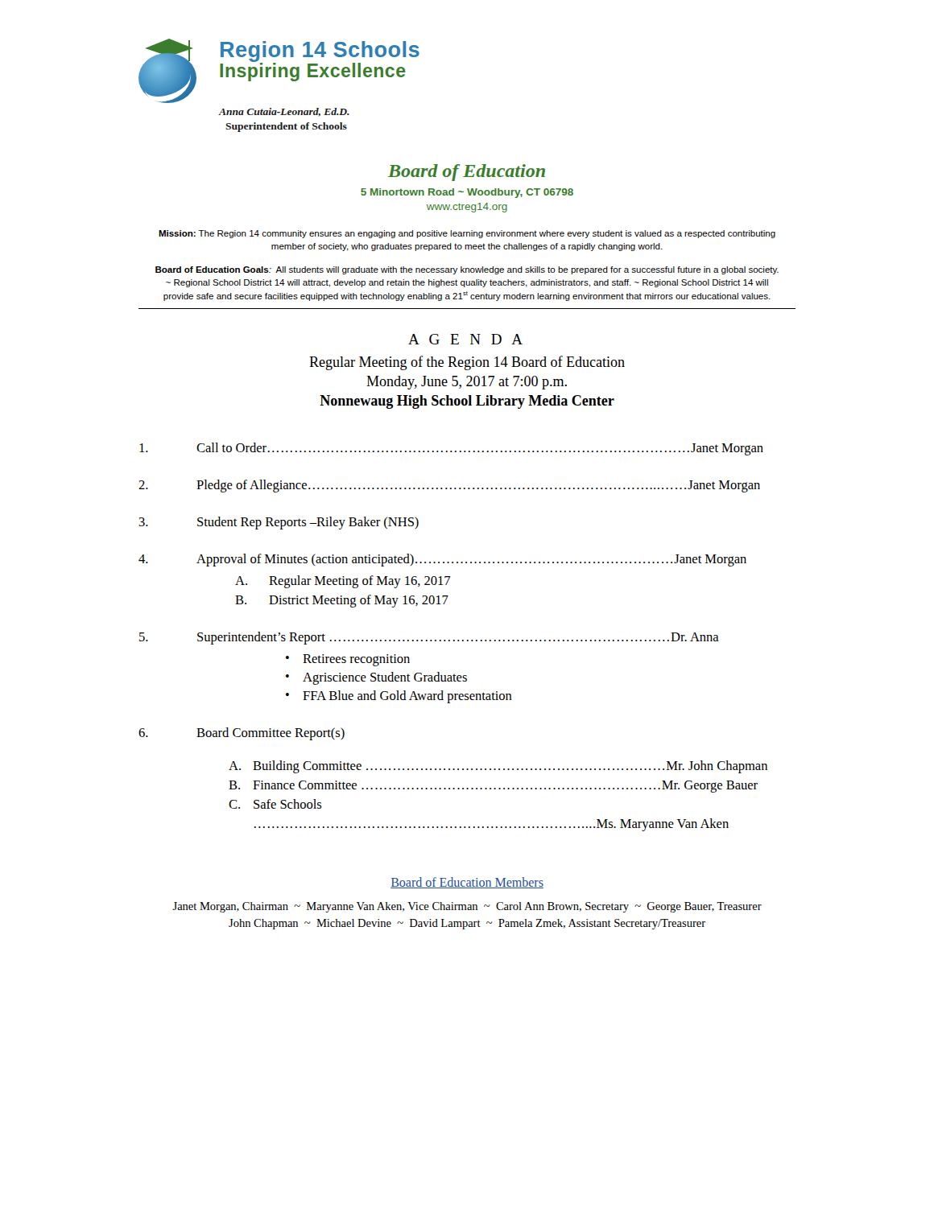Region 14 Schools
Inspiring Excellence
Anna Cutaia-Leonard, Ed.D.
Superintendent of Schools
Board of Education
5 Minortown Road ~ Woodbury, CT 06798
www.ctreg14.org
Mission: The Region 14 community ensures an engaging and positive learning environment where every student is valued as a respected contributing member of society, who graduates prepared to meet the challenges of a rapidly changing world.
Board of Education Goals: All students will graduate with the necessary knowledge and skills to be prepared for a successful future in a global society. ~ Regional School District 14 will attract, develop and retain the highest quality teachers, administrators, and staff. ~ Regional School District 14 will provide safe and secure facilities equipped with technology enabling a 21st century modern learning environment that mirrors our educational values.
A G E N D A
Regular Meeting of the Region 14 Board of Education
Monday, June 5, 2017 at 7:00 p.m.
Nonnewaug High School Library Media Center
Call to Order…………………………………………………………………………………Janet Morgan
Pledge of Allegiance…………………………………………………………………...……Janet Morgan
Student Rep Reports –Riley Baker (NHS)
Approval of Minutes (action anticipated)…………………………………………………Janet Morgan
Regular Meeting of May 16, 2017
District Meeting of May 16, 2017
Superintendent’s Report …………………………………………………………………Dr. Anna
Retirees recognition
Agriscience Student Graduates
FFA Blue and Gold Award presentation
Board Committee Report(s)
Building Committee …………………………………………………………Mr. John Chapman
Finance Committee …………………………………………………………Mr. George Bauer
Safe Schools ……………………………………………………………….... Ms. Maryanne Van Aken
Board of Education Members
Janet Morgan, Chairman ~ Maryanne Van Aken, Vice Chairman ~ Carol Ann Brown, Secretary ~ George Bauer, Treasurer
John Chapman ~ Michael Devine ~ David Lampart ~ Pamela Zmek, Assistant Secretary/Treasurer